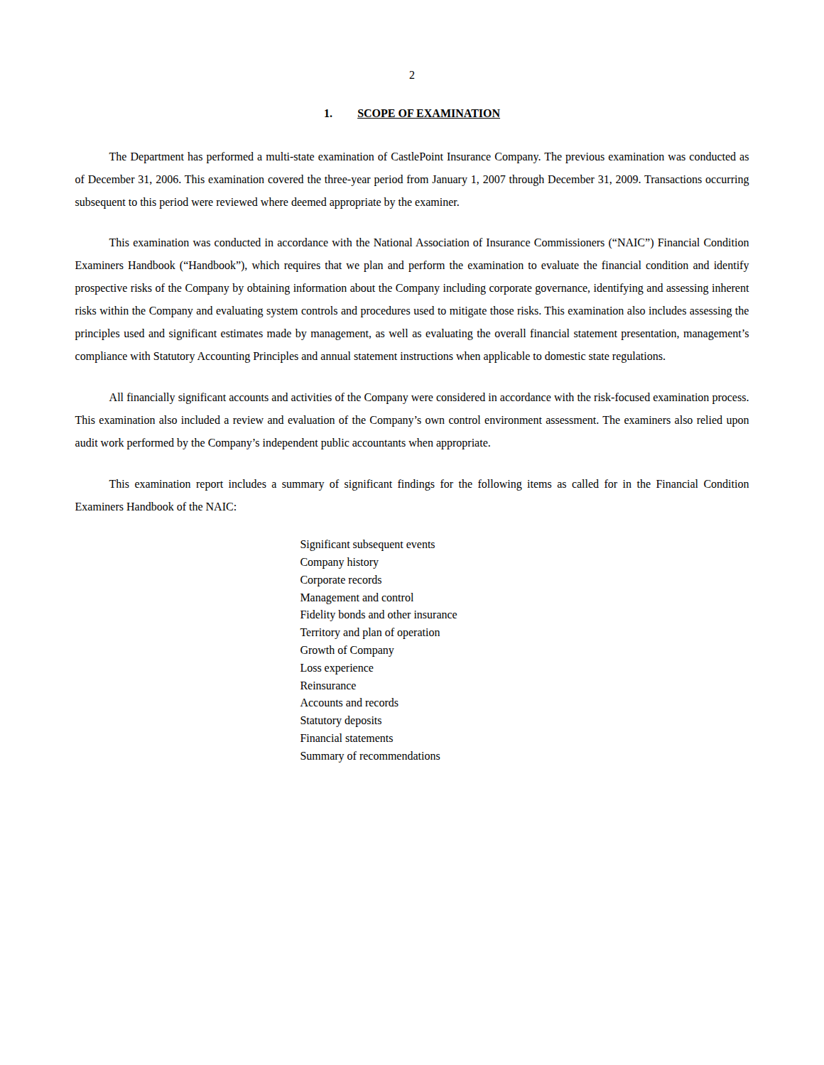2
1. SCOPE OF EXAMINATION
The Department has performed a multi-state examination of CastlePoint Insurance Company. The previous examination was conducted as of December 31, 2006. This examination covered the three-year period from January 1, 2007 through December 31, 2009. Transactions occurring subsequent to this period were reviewed where deemed appropriate by the examiner.
This examination was conducted in accordance with the National Association of Insurance Commissioners (“NAIC”) Financial Condition Examiners Handbook (“Handbook”), which requires that we plan and perform the examination to evaluate the financial condition and identify prospective risks of the Company by obtaining information about the Company including corporate governance, identifying and assessing inherent risks within the Company and evaluating system controls and procedures used to mitigate those risks. This examination also includes assessing the principles used and significant estimates made by management, as well as evaluating the overall financial statement presentation, management’s compliance with Statutory Accounting Principles and annual statement instructions when applicable to domestic state regulations.
All financially significant accounts and activities of the Company were considered in accordance with the risk-focused examination process. This examination also included a review and evaluation of the Company’s own control environment assessment. The examiners also relied upon audit work performed by the Company’s independent public accountants when appropriate.
This examination report includes a summary of significant findings for the following items as called for in the Financial Condition Examiners Handbook of the NAIC:
Significant subsequent events
Company history
Corporate records
Management and control
Fidelity bonds and other insurance
Territory and plan of operation
Growth of Company
Loss experience
Reinsurance
Accounts and records
Statutory deposits
Financial statements
Summary of recommendations